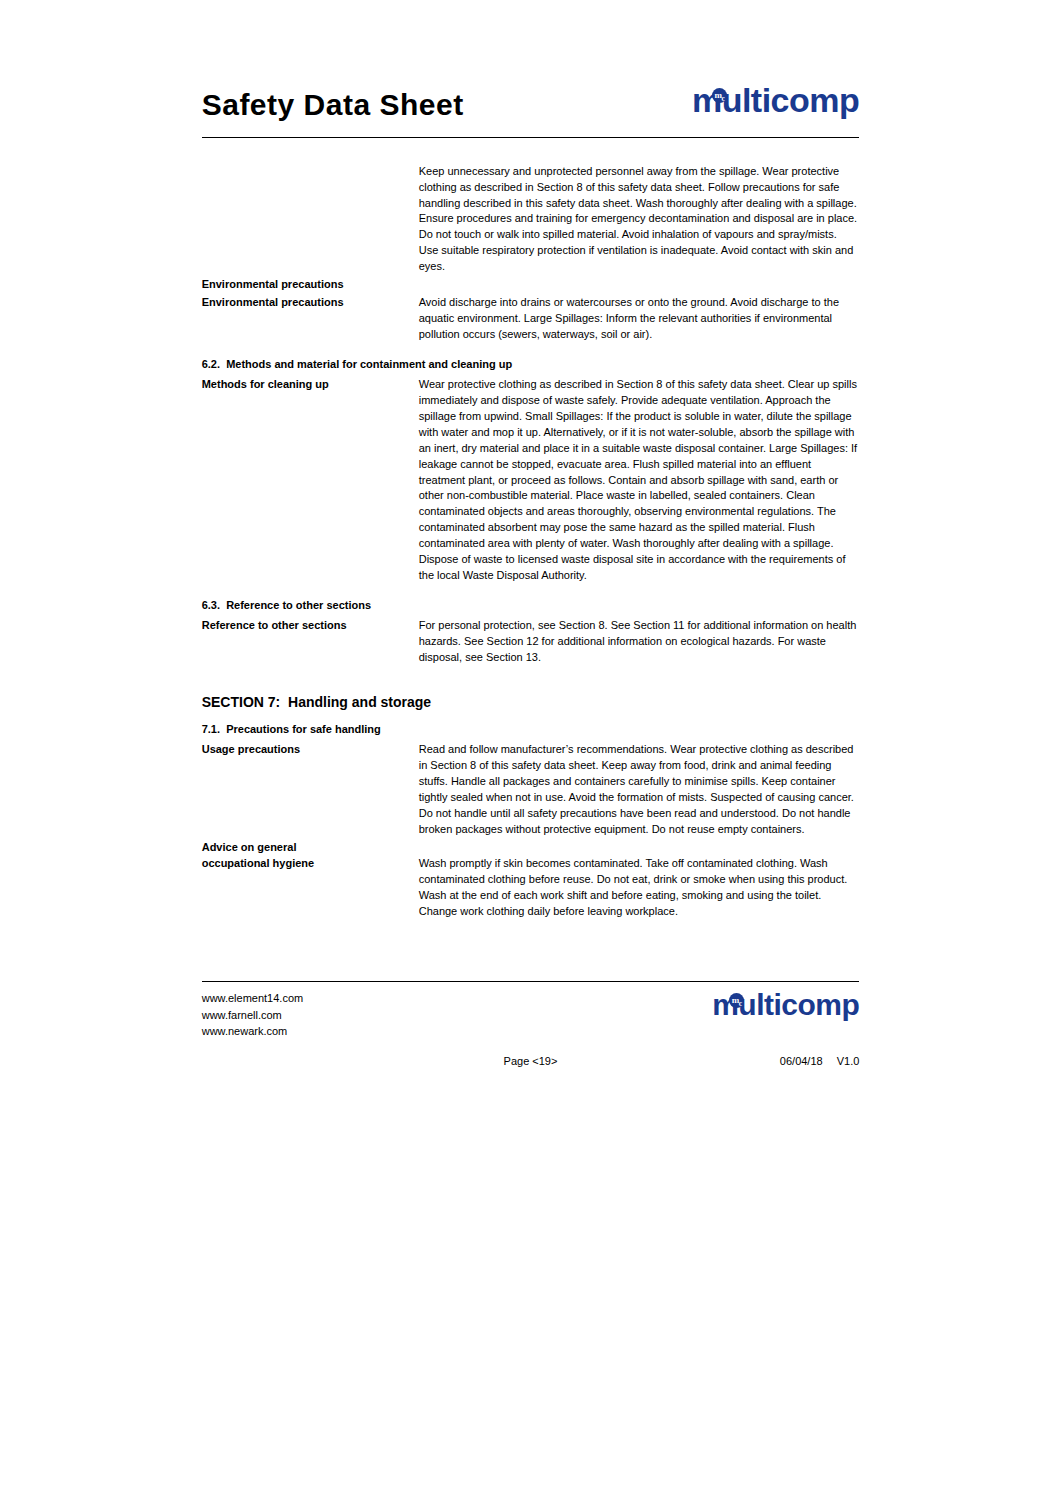Safety Data Sheet
mcmulticomp
Keep unnecessary and unprotected personnel away from the spillage. Wear protective clothing as described in Section 8 of this safety data sheet. Follow precautions for safe handling described in this safety data sheet. Wash thoroughly after dealing with a spillage. Ensure procedures and training for emergency decontamination and disposal are in place. Do not touch or walk into spilled material. Avoid inhalation of vapours and spray/mists. Use suitable respiratory protection if ventilation is inadequate. Avoid contact with skin and eyes.
Environmental precautions
Environmental precautions
Avoid discharge into drains or watercourses or onto the ground. Avoid discharge to the aquatic environment. Large Spillages: Inform the relevant authorities if environmental pollution occurs (sewers, waterways, soil or air).
6.2. Methods and material for containment and cleaning up
Methods for cleaning up
Wear protective clothing as described in Section 8 of this safety data sheet. Clear up spills immediately and dispose of waste safely. Provide adequate ventilation. Approach the spillage from upwind. Small Spillages: If the product is soluble in water, dilute the spillage with water and mop it up. Alternatively, or if it is not water-soluble, absorb the spillage with an inert, dry material and place it in a suitable waste disposal container. Large Spillages: If leakage cannot be stopped, evacuate area. Flush spilled material into an effluent treatment plant, or proceed as follows. Contain and absorb spillage with sand, earth or other non-combustible material. Place waste in labelled, sealed containers. Clean contaminated objects and areas thoroughly, observing environmental regulations. The contaminated absorbent may pose the same hazard as the spilled material. Flush contaminated area with plenty of water. Wash thoroughly after dealing with a spillage. Dispose of waste to licensed waste disposal site in accordance with the requirements of the local Waste Disposal Authority.
6.3. Reference to other sections
Reference to other sections
For personal protection, see Section 8. See Section 11 for additional information on health hazards. See Section 12 for additional information on ecological hazards. For waste disposal, see Section 13.
SECTION 7: Handling and storage
7.1. Precautions for safe handling
Usage precautions
Read and follow manufacturer’s recommendations. Wear protective clothing as described in Section 8 of this safety data sheet. Keep away from food, drink and animal feeding stuffs. Handle all packages and containers carefully to minimise spills. Keep container tightly sealed when not in use. Avoid the formation of mists. Suspected of causing cancer. Do not handle until all safety precautions have been read and understood. Do not handle broken packages without protective equipment. Do not reuse empty containers.
Advice on general
occupational hygiene
Wash promptly if skin becomes contaminated. Take off contaminated clothing. Wash contaminated clothing before reuse. Do not eat, drink or smoke when using this product. Wash at the end of each work shift and before eating, smoking and using the toilet. Change work clothing daily before leaving workplace.
www.element14.com
www.farnell.com
www.newark.com
mcmulticomp
Page <19> 06/04/18V1.0